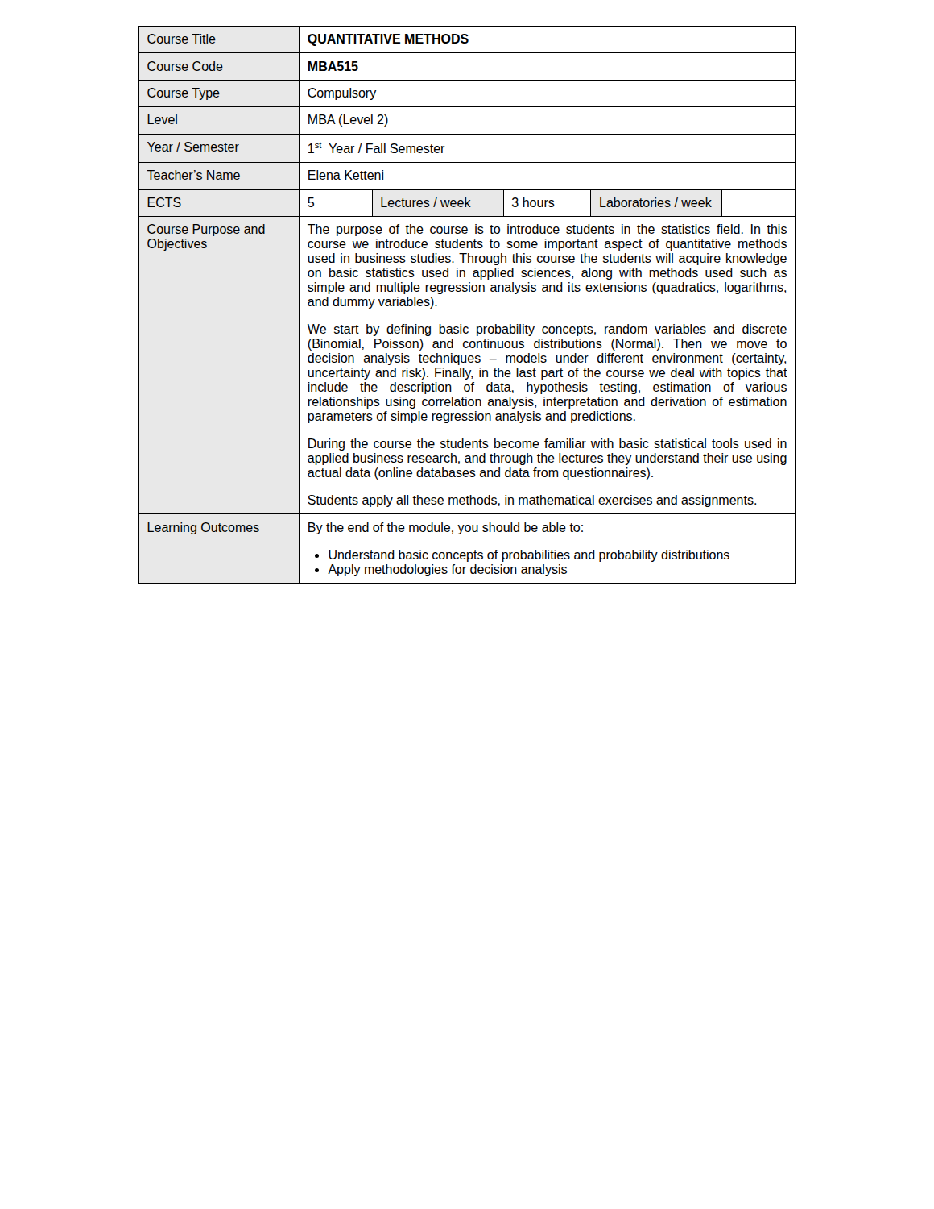| Course Title | QUANTITATIVE METHODS |
| Course Code | MBA515 |
| Course Type | Compulsory |
| Level | MBA (Level 2) |
| Year / Semester | 1 st Year / Fall Semester |
| Teacher’s Name | Elena Ketteni |
| ECTS | 5 | Lectures / week | 3 hours | Laboratories / week | |
| Course Purpose and Objectives | The purpose of the course is to introduce students in the statistics field. In this course we introduce students to some important aspect of quantitative methods used in business studies. Through this course the students will acquire knowledge on basic statistics used in applied sciences, along with methods used such as simple and multiple regression analysis and its extensions (quadratics, logarithms, and dummy variables). We start by defining basic probability concepts, random variables and discrete (Binomial, Poisson) and continuous distributions (Normal). Then we move to decision analysis techniques – models under different environment (certainty, uncertainty and risk). Finally, in the last part of the course we deal with topics that include the description of data, hypothesis testing, estimation of various relationships using correlation analysis, interpretation and derivation of estimation parameters of simple regression analysis and predictions. During the course the students become familiar with basic statistical tools used in applied business research, and through the lectures they understand their use using actual data (online databases and data from questionnaires). Students apply all these methods, in mathematical exercises and assignments. |
| Learning Outcomes | By the end of the module, you should be able to: Understand basic concepts of probabilities and probability distributions Apply methodologies for decision analysis |